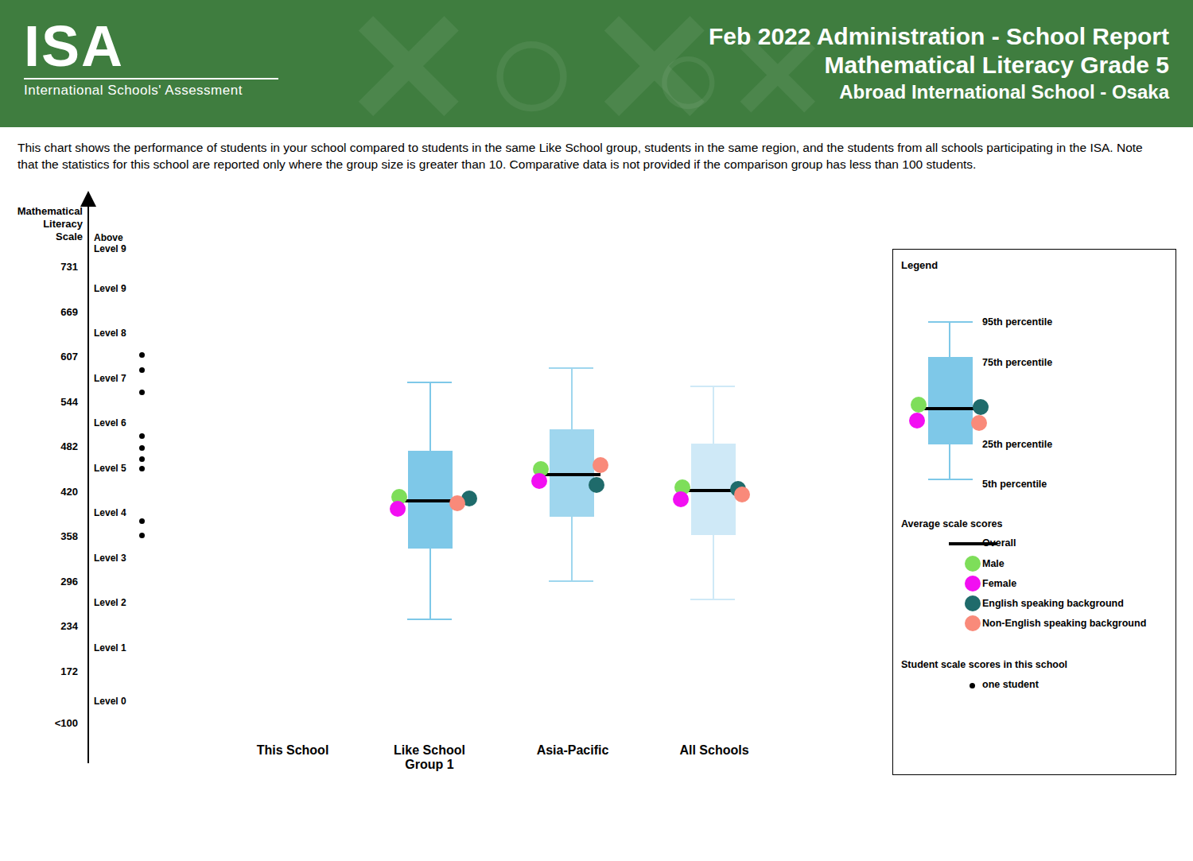✕○✕
○✕
ISA
International Schools' Assessment
Feb 2022 Administration - School Report
Mathematical Literacy Grade 5
Abroad International School - Osaka
This chart shows the performance of students in your school compared to students in the same Like School group, students in the same region, and the students from all schools participating in the ISA. Note that the statistics for this school are reported only where the group size is greater than 10. Comparative data is not provided if the comparison group has less than 100 students.
Mathematical
Literacy
Scale
731
669
607
544
482
420
358
296
234
172
<100
Above
Level 9
Level 9
Level 8
Level 7
Level 6
Level 5
Level 4
Level 3
Level 2
Level 1
Level 0
This School
Like School
Group 1
Asia-Pacific
All Schools
Legend
95th percentile
75th percentile
25th percentile
5th percentile
Average scale scores
Overall
Male
Female
English speaking background
Non-English speaking background
Student scale scores in this school
one student